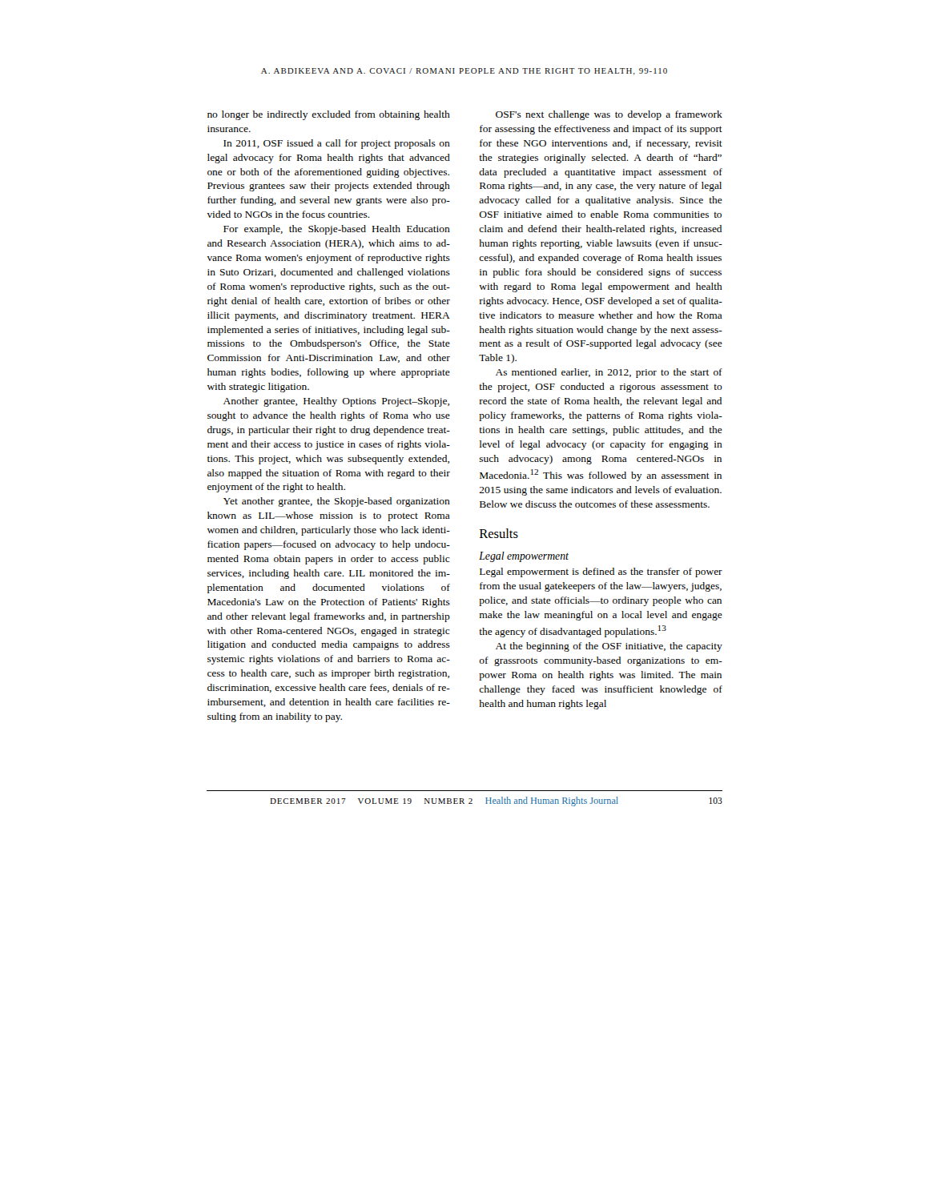A. Abdikeeva and A. Covaci / Romani People and the Right to Health, 99-110
no longer be indirectly excluded from obtaining health insurance.
In 2011, OSF issued a call for project proposals on legal advocacy for Roma health rights that advanced one or both of the aforementioned guiding objectives. Previous grantees saw their projects extended through further funding, and several new grants were also provided to NGOs in the focus countries.
For example, the Skopje-based Health Education and Research Association (HERA), which aims to advance Roma women's enjoyment of reproductive rights in Suto Orizari, documented and challenged violations of Roma women's reproductive rights, such as the outright denial of health care, extortion of bribes or other illicit payments, and discriminatory treatment. HERA implemented a series of initiatives, including legal submissions to the Ombudsperson's Office, the State Commission for Anti-Discrimination Law, and other human rights bodies, following up where appropriate with strategic litigation.
Another grantee, Healthy Options Project–Skopje, sought to advance the health rights of Roma who use drugs, in particular their right to drug dependence treatment and their access to justice in cases of rights violations. This project, which was subsequently extended, also mapped the situation of Roma with regard to their enjoyment of the right to health.
Yet another grantee, the Skopje-based organization known as LIL—whose mission is to protect Roma women and children, particularly those who lack identification papers—focused on advocacy to help undocumented Roma obtain papers in order to access public services, including health care. LIL monitored the implementation and documented violations of Macedonia's Law on the Protection of Patients' Rights and other relevant legal frameworks and, in partnership with other Roma-centered NGOs, engaged in strategic litigation and conducted media campaigns to address systemic rights violations of and barriers to Roma access to health care, such as improper birth registration, discrimination, excessive health care fees, denials of reimbursement, and detention in health care facilities resulting from an inability to pay.
OSF's next challenge was to develop a framework for assessing the effectiveness and impact of its support for these NGO interventions and, if necessary, revisit the strategies originally selected. A dearth of “hard” data precluded a quantitative impact assessment of Roma rights—and, in any case, the very nature of legal advocacy called for a qualitative analysis. Since the OSF initiative aimed to enable Roma communities to claim and defend their health-related rights, increased human rights reporting, viable lawsuits (even if unsuccessful), and expanded coverage of Roma health issues in public fora should be considered signs of success with regard to Roma legal empowerment and health rights advocacy. Hence, OSF developed a set of qualitative indicators to measure whether and how the Roma health rights situation would change by the next assessment as a result of OSF-supported legal advocacy (see Table 1).
As mentioned earlier, in 2012, prior to the start of the project, OSF conducted a rigorous assessment to record the state of Roma health, the relevant legal and policy frameworks, the patterns of Roma rights violations in health care settings, public attitudes, and the level of legal advocacy (or capacity for engaging in such advocacy) among Roma centered-NGOs in Macedonia.12 This was followed by an assessment in 2015 using the same indicators and levels of evaluation. Below we discuss the outcomes of these assessments.
Results
Legal empowerment
Legal empowerment is defined as the transfer of power from the usual gatekeepers of the law—lawyers, judges, police, and state officials—to ordinary people who can make the law meaningful on a local level and engage the agency of disadvantaged populations.13
At the beginning of the OSF initiative, the capacity of grassroots community-based organizations to empower Roma on health rights was limited. The main challenge they faced was insufficient knowledge of health and human rights legal
December 2017 Volume 19 Number 2 Health and Human Rights Journal
103